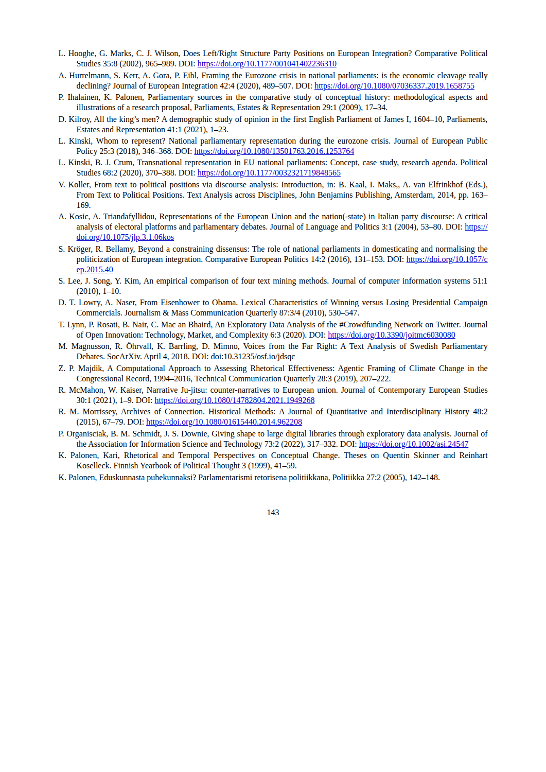L. Hooghe, G. Marks, C. J. Wilson, Does Left/Right Structure Party Positions on European Integration? Comparative Political Studies 35:8 (2002), 965–989. DOI: https://doi.org/10.1177/001041402236310
A. Hurrelmann, S. Kerr, A. Gora, P. Eibl, Framing the Eurozone crisis in national parliaments: is the economic cleavage really declining? Journal of European Integration 42:4 (2020), 489–507. DOI: https://doi.org/10.1080/07036337.2019.1658755
P. Ihalainen, K. Palonen, Parliamentary sources in the comparative study of conceptual history: methodological aspects and illustrations of a research proposal, Parliaments, Estates & Representation 29:1 (2009), 17–34.
D. Kilroy, All the king’s men? A demographic study of opinion in the first English Parliament of James I, 1604–10, Parliaments, Estates and Representation 41:1 (2021), 1–23.
L. Kinski, Whom to represent? National parliamentary representation during the eurozone crisis. Journal of European Public Policy 25:3 (2018), 346–368. DOI: https://doi.org/10.1080/13501763.2016.1253764
L. Kinski, B. J. Crum, Transnational representation in EU national parliaments: Concept, case study, research agenda. Political Studies 68:2 (2020), 370–388. DOI: https://doi.org/10.1177/0032321719848565
V. Koller, From text to political positions via discourse analysis: Introduction, in: B. Kaal, I. Maks,, A. van Elfrinkhof (Eds.), From Text to Political Positions. Text Analysis across Disciplines, John Benjamins Publishing, Amsterdam, 2014, pp. 163–169.
A. Kosic, A. Triandafyllidou, Representations of the European Union and the nation(-state) in Italian party discourse: A critical analysis of electoral platforms and parliamentary debates. Journal of Language and Politics 3:1 (2004), 53–80. DOI: https://doi.org/10.1075/jlp.3.1.06kos
S. Kröger, R. Bellamy, Beyond a constraining dissensus: The role of national parliaments in domesticating and normalising the politicization of European integration. Comparative European Politics 14:2 (2016), 131–153. DOI: https://doi.org/10.1057/cep.2015.40
S. Lee, J. Song, Y. Kim, An empirical comparison of four text mining methods. Journal of computer information systems 51:1 (2010), 1–10.
D. T. Lowry, A. Naser, From Eisenhower to Obama. Lexical Characteristics of Winning versus Losing Presidential Campaign Commercials. Journalism & Mass Communication Quarterly 87:3/4 (2010), 530–547.
T. Lynn, P. Rosati, B. Nair, C. Mac an Bhaird, An Exploratory Data Analysis of the #Crowdfunding Network on Twitter. Journal of Open Innovation: Technology, Market, and Complexity 6:3 (2020). DOI: https://doi.org/10.3390/joitmc6030080
M. Magnusson, R. Öhrvall, K. Barrling, D. Mimno, Voices from the Far Right: A Text Analysis of Swedish Parliamentary Debates. SocArXiv. April 4, 2018. DOI: doi:10.31235/osf.io/jdsqc
Z. P. Majdik, A Computational Approach to Assessing Rhetorical Effectiveness: Agentic Framing of Climate Change in the Congressional Record, 1994–2016, Technical Communication Quarterly 28:3 (2019), 207–222.
R. McMahon, W. Kaiser, Narrative Ju-jitsu: counter-narratives to European union. Journal of Contemporary European Studies 30:1 (2021), 1–9. DOI: https://doi.org/10.1080/14782804.2021.1949268
R. M. Morrissey, Archives of Connection. Historical Methods: A Journal of Quantitative and Interdisciplinary History 48:2 (2015), 67–79. DOI: https://doi.org/10.1080/01615440.2014.962208
P. Organisciak, B. M. Schmidt, J. S. Downie, Giving shape to large digital libraries through exploratory data analysis. Journal of the Association for Information Science and Technology 73:2 (2022), 317–332. DOI: https://doi.org/10.1002/asi.24547
K. Palonen, Kari, Rhetorical and Temporal Perspectives on Conceptual Change. Theses on Quentin Skinner and Reinhart Koselleck. Finnish Yearbook of Political Thought 3 (1999), 41–59.
K. Palonen, Eduskunnasta puhekunnaksi? Parlamentarismi retorisena politiikkana, Politiikka 27:2 (2005), 142–148.
143